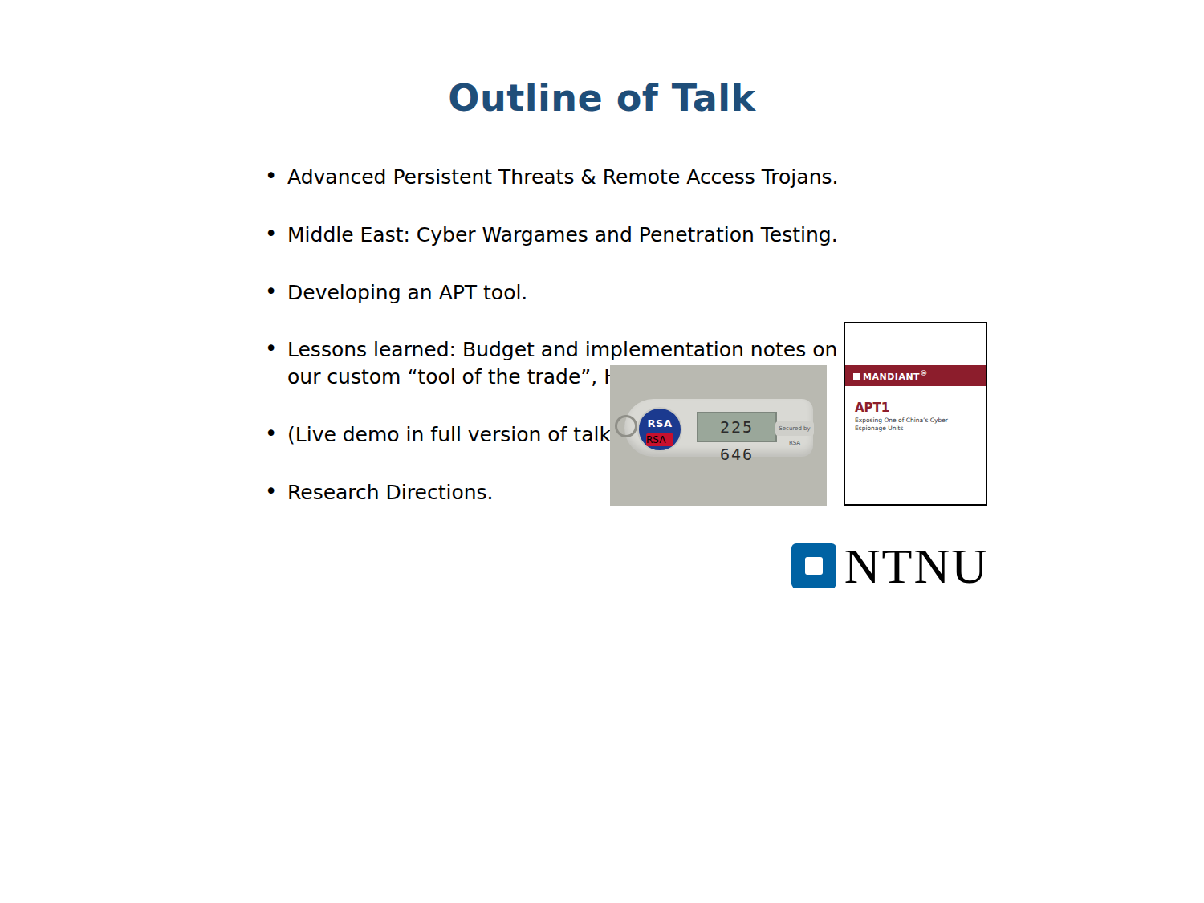Outline of Talk
Advanced Persistent Threats & Remote Access Trojans.
Middle East: Cyber Wargames and Penetration Testing.
Developing an APT tool.
Lessons learned: Budget and implementation notes on our custom “tool of the trade”, HAGRAT.
(Live demo in full version of talk).
Research Directions.
RSA
RSA
225 646
Secured by RSA
MANDIANT®
APT1
Exposing One of China’s Cyber Espionage Units
NTNU